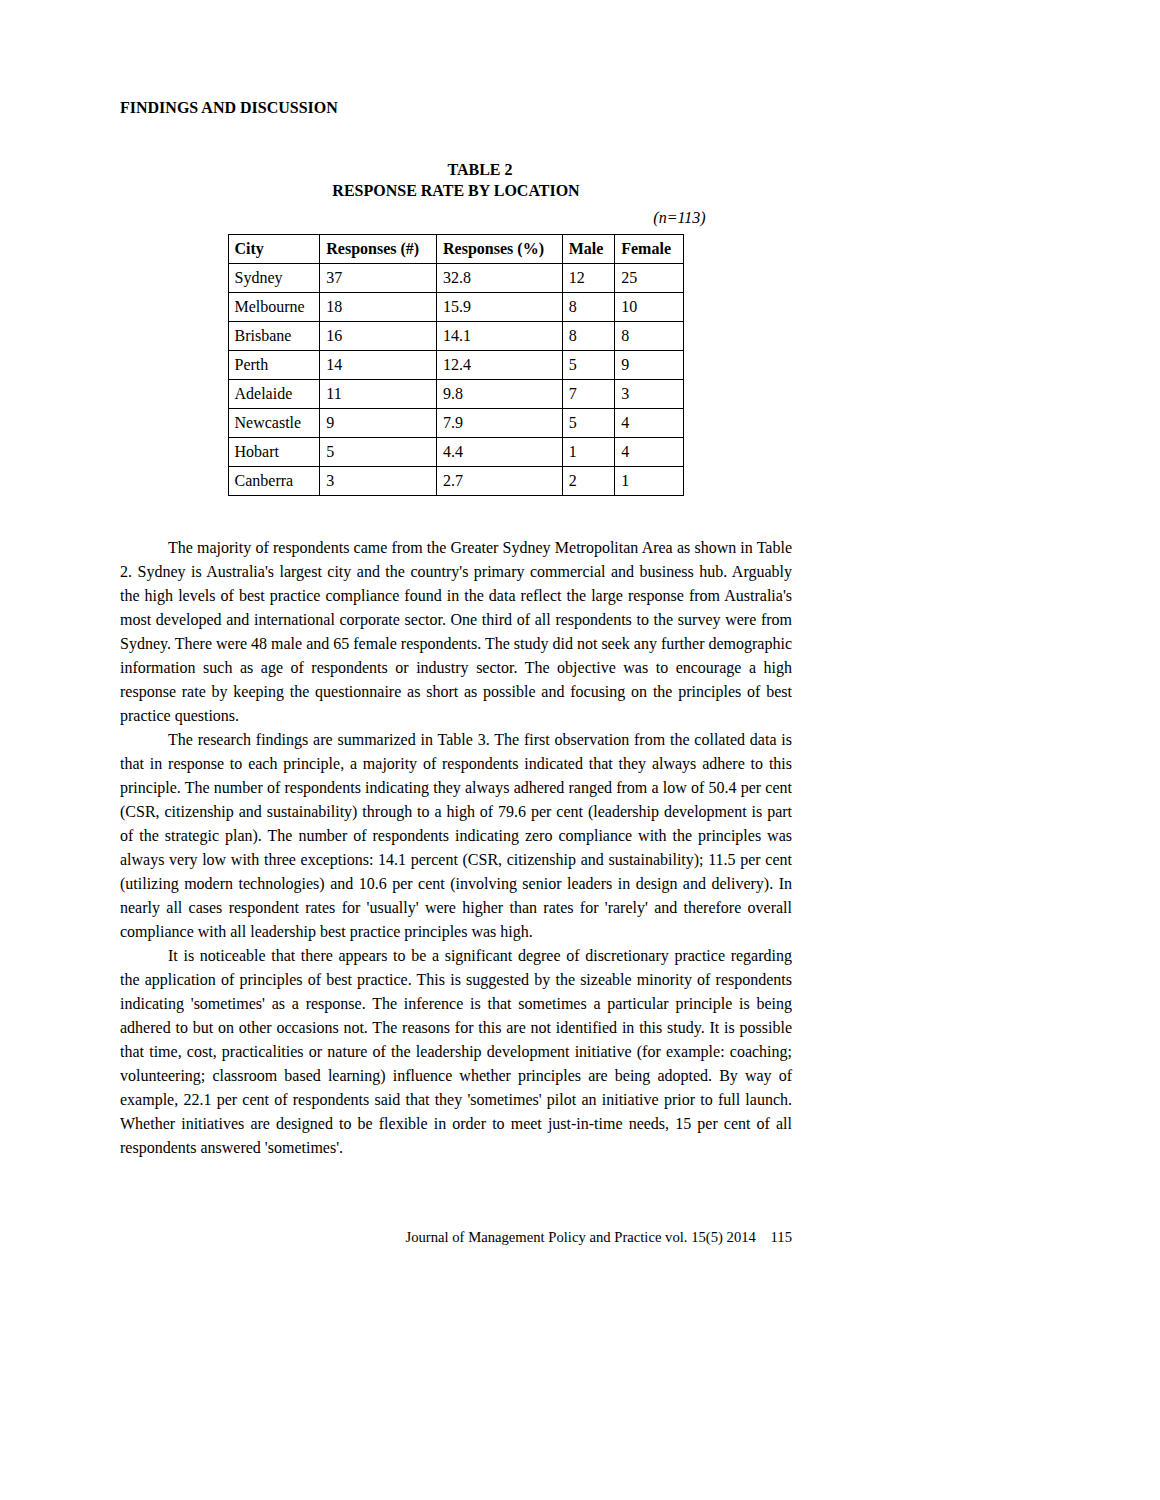FINDINGS AND DISCUSSION
TABLE 2
RESPONSE RATE BY LOCATION
(n=113)
| City | Responses (#) | Responses (%) | Male | Female |
| --- | --- | --- | --- | --- |
| Sydney | 37 | 32.8 | 12 | 25 |
| Melbourne | 18 | 15.9 | 8 | 10 |
| Brisbane | 16 | 14.1 | 8 | 8 |
| Perth | 14 | 12.4 | 5 | 9 |
| Adelaide | 11 | 9.8 | 7 | 3 |
| Newcastle | 9 | 7.9 | 5 | 4 |
| Hobart | 5 | 4.4 | 1 | 4 |
| Canberra | 3 | 2.7 | 2 | 1 |
The majority of respondents came from the Greater Sydney Metropolitan Area as shown in Table 2. Sydney is Australia's largest city and the country's primary commercial and business hub. Arguably the high levels of best practice compliance found in the data reflect the large response from Australia's most developed and international corporate sector. One third of all respondents to the survey were from Sydney. There were 48 male and 65 female respondents. The study did not seek any further demographic information such as age of respondents or industry sector. The objective was to encourage a high response rate by keeping the questionnaire as short as possible and focusing on the principles of best practice questions.
The research findings are summarized in Table 3. The first observation from the collated data is that in response to each principle, a majority of respondents indicated that they always adhere to this principle. The number of respondents indicating they always adhered ranged from a low of 50.4 per cent (CSR, citizenship and sustainability) through to a high of 79.6 per cent (leadership development is part of the strategic plan). The number of respondents indicating zero compliance with the principles was always very low with three exceptions: 14.1 percent (CSR, citizenship and sustainability); 11.5 per cent (utilizing modern technologies) and 10.6 per cent (involving senior leaders in design and delivery). In nearly all cases respondent rates for 'usually' were higher than rates for 'rarely' and therefore overall compliance with all leadership best practice principles was high.
It is noticeable that there appears to be a significant degree of discretionary practice regarding the application of principles of best practice. This is suggested by the sizeable minority of respondents indicating 'sometimes' as a response. The inference is that sometimes a particular principle is being adhered to but on other occasions not. The reasons for this are not identified in this study. It is possible that time, cost, practicalities or nature of the leadership development initiative (for example: coaching; volunteering; classroom based learning) influence whether principles are being adopted. By way of example, 22.1 per cent of respondents said that they 'sometimes' pilot an initiative prior to full launch. Whether initiatives are designed to be flexible in order to meet just-in-time needs, 15 per cent of all respondents answered 'sometimes'.
Journal of Management Policy and Practice vol. 15(5) 2014 115